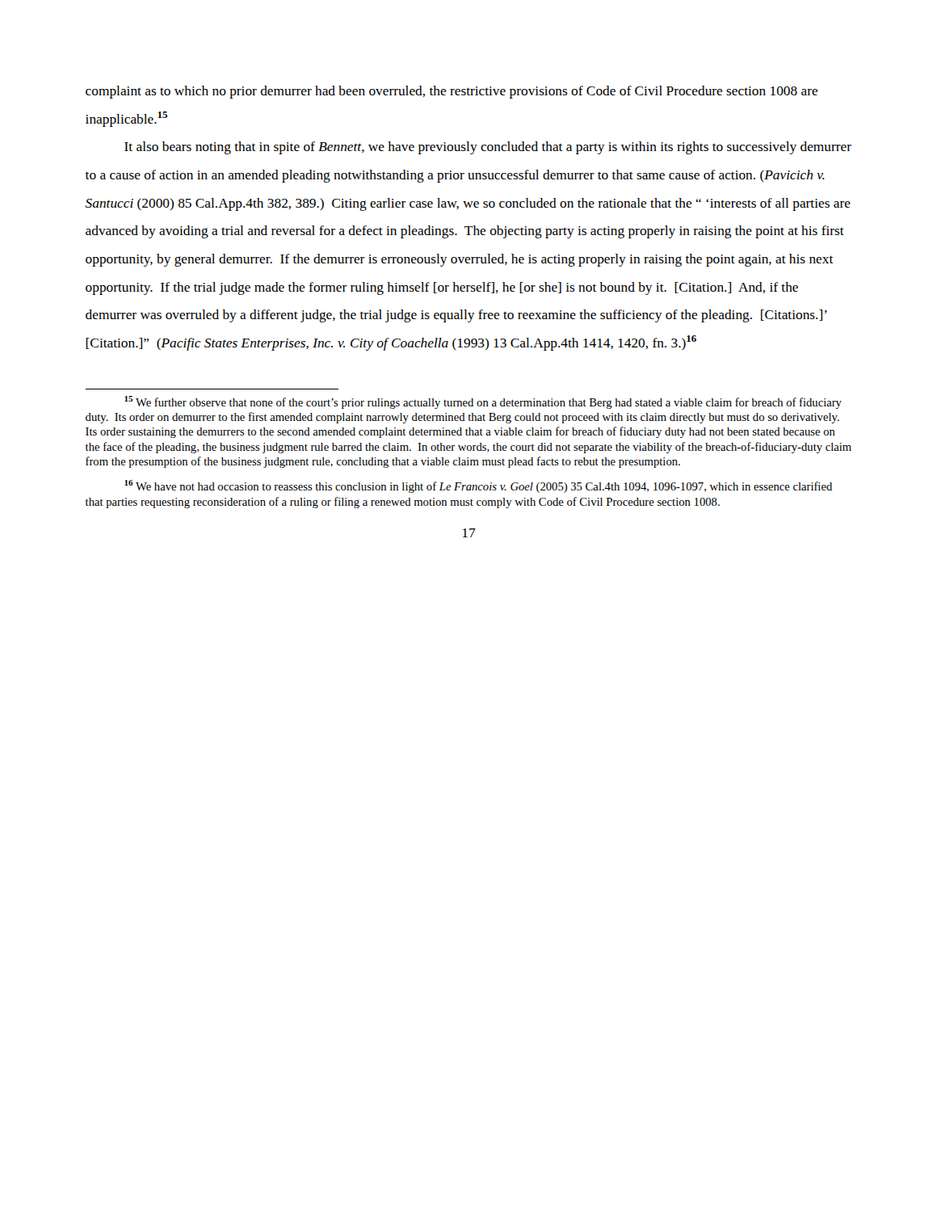complaint as to which no prior demurrer had been overruled, the restrictive provisions of Code of Civil Procedure section 1008 are inapplicable.15
It also bears noting that in spite of Bennett, we have previously concluded that a party is within its rights to successively demurrer to a cause of action in an amended pleading notwithstanding a prior unsuccessful demurrer to that same cause of action. (Pavicich v. Santucci (2000) 85 Cal.App.4th 382, 389.) Citing earlier case law, we so concluded on the rationale that the “ ‘interests of all parties are advanced by avoiding a trial and reversal for a defect in pleadings. The objecting party is acting properly in raising the point at his first opportunity, by general demurrer. If the demurrer is erroneously overruled, he is acting properly in raising the point again, at his next opportunity. If the trial judge made the former ruling himself [or herself], he [or she] is not bound by it. [Citation.] And, if the demurrer was overruled by a different judge, the trial judge is equally free to reexamine the sufficiency of the pleading. [Citations.]’ [Citation.]” (Pacific States Enterprises, Inc. v. City of Coachella (1993) 13 Cal.App.4th 1414, 1420, fn. 3.)16
15 We further observe that none of the court’s prior rulings actually turned on a determination that Berg had stated a viable claim for breach of fiduciary duty. Its order on demurrer to the first amended complaint narrowly determined that Berg could not proceed with its claim directly but must do so derivatively. Its order sustaining the demurrers to the second amended complaint determined that a viable claim for breach of fiduciary duty had not been stated because on the face of the pleading, the business judgment rule barred the claim. In other words, the court did not separate the viability of the breach-of-fiduciary-duty claim from the presumption of the business judgment rule, concluding that a viable claim must plead facts to rebut the presumption.
16 We have not had occasion to reassess this conclusion in light of Le Francois v. Goel (2005) 35 Cal.4th 1094, 1096-1097, which in essence clarified that parties requesting reconsideration of a ruling or filing a renewed motion must comply with Code of Civil Procedure section 1008.
17